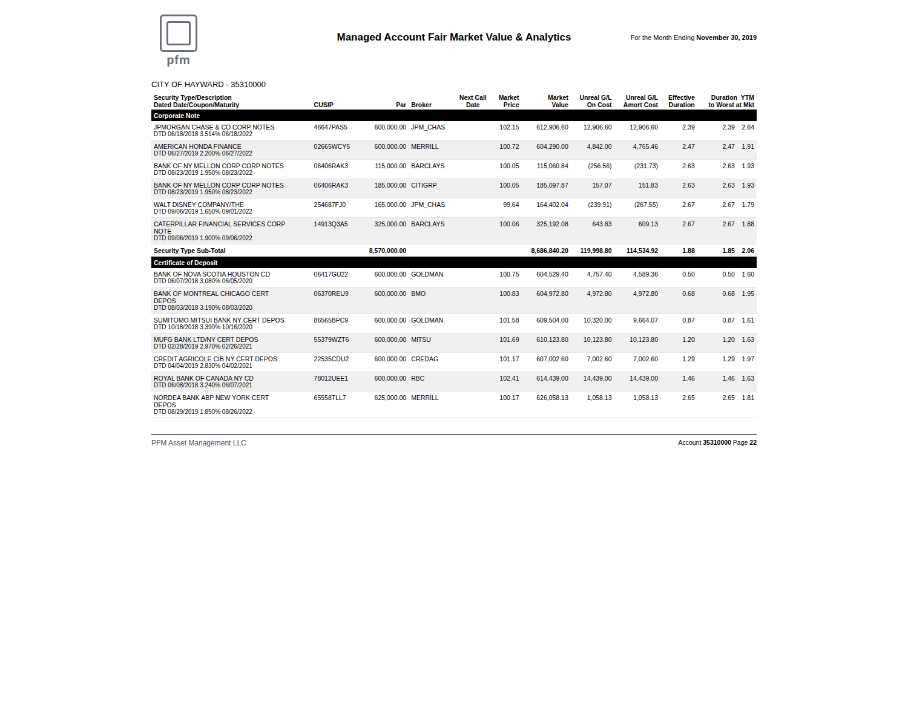pfm
Managed Account Fair Market Value & Analytics
For the Month Ending November 30, 2019
CITY OF HAYWARD - 35310000
| Security Type/Description Dated Date/Coupon/Maturity | CUSIP | Par | Broker | Next Call Date | Market Price | Market Value | Unreal G/L On Cost | Unreal G/L Amort Cost | Effective Duration | Duration YTM to Worst at Mkt |
| --- | --- | --- | --- | --- | --- | --- | --- | --- | --- | --- |
| Corporate Note |
| JPMORGAN CHASE & CO CORP NOTES DTD 06/18/2018 3.514% 06/18/2022 | 46647PAS5 | 600,000.00 | JPM_CHAS | | 102.15 | 612,906.60 | 12,906.60 | 12,906.60 | 2.39 | 2.39 2.64 |
| AMERICAN HONDA FINANCE DTD 06/27/2019 2.200% 06/27/2022 | 02665WCY5 | 600,000.00 | MERRILL | | 100.72 | 604,290.00 | 4,842.00 | 4,765.46 | 2.47 | 2.47 1.91 |
| BANK OF NY MELLON CORP CORP NOTES DTD 08/23/2019 1.950% 08/23/2022 | 06406RAK3 | 115,000.00 | BARCLAYS | | 100.05 | 115,060.84 | (256.56) | (231.73) | 2.63 | 2.63 1.93 |
| BANK OF NY MELLON CORP CORP NOTES DTD 08/23/2019 1.950% 08/23/2022 | 06406RAK3 | 185,000.00 | CITIGRP | | 100.05 | 185,097.87 | 157.07 | 151.83 | 2.63 | 2.63 1.93 |
| WALT DISNEY COMPANY/THE DTD 09/06/2019 1.650% 09/01/2022 | 254687FJ0 | 165,000.00 | JPM_CHAS | | 99.64 | 164,402.04 | (239.91) | (267.55) | 2.67 | 2.67 1.79 |
| CATERPILLAR FINANCIAL SERVICES CORP NOTE DTD 09/06/2019 1.900% 09/06/2022 | 14913Q3A5 | 325,000.00 | BARCLAYS | | 100.06 | 325,192.08 | 643.83 | 609.13 | 2.67 | 2.67 1.88 |
| Security Type Sub-Total | | 8,570,000.00 | | | | 8,686,840.20 | 119,998.80 | 114,534.92 | 1.88 | 1.85 2.06 |
| Certificate of Deposit |
| BANK OF NOVA SCOTIA HOUSTON CD DTD 06/07/2018 3.080% 06/05/2020 | 06417GU22 | 600,000.00 | GOLDMAN | | 100.75 | 604,529.40 | 4,757.40 | 4,589.36 | 0.50 | 0.50 1.60 |
| BANK OF MONTREAL CHICAGO CERT DEPOS DTD 08/03/2018 3.190% 08/03/2020 | 06370REU9 | 600,000.00 | BMO | | 100.83 | 604,972.80 | 4,972.80 | 4,972.80 | 0.68 | 0.68 1.95 |
| SUMITOMO MITSUI BANK NY CERT DEPOS DTD 10/18/2018 3.390% 10/16/2020 | 86565BPC9 | 600,000.00 | GOLDMAN | | 101.58 | 609,504.00 | 10,320.00 | 9,664.07 | 0.87 | 0.87 1.61 |
| MUFG BANK LTD/NY CERT DEPOS DTD 02/28/2019 2.970% 02/26/2021 | 55379WZT6 | 600,000.00 | MITSU | | 101.69 | 610,123.80 | 10,123.80 | 10,123.80 | 1.20 | 1.20 1.63 |
| CREDIT AGRICOLE CIB NY CERT DEPOS DTD 04/04/2019 2.830% 04/02/2021 | 22535CDU2 | 600,000.00 | CREDAG | | 101.17 | 607,002.60 | 7,002.60 | 7,002.60 | 1.29 | 1.29 1.97 |
| ROYAL BANK OF CANADA NY CD DTD 06/08/2018 3.240% 06/07/2021 | 78012UEE1 | 600,000.00 | RBC | | 102.41 | 614,439.00 | 14,439.00 | 14,439.00 | 1.46 | 1.46 1.63 |
| NORDEA BANK ABP NEW YORK CERT DEPOS DTD 08/29/2019 1.850% 08/26/2022 | 65558TLL7 | 625,000.00 | MERRILL | | 100.17 | 626,058.13 | 1,058.13 | 1,058.13 | 2.65 | 2.65 1.81 |
PFM Asset Management LLC
Account 35310000 Page 22